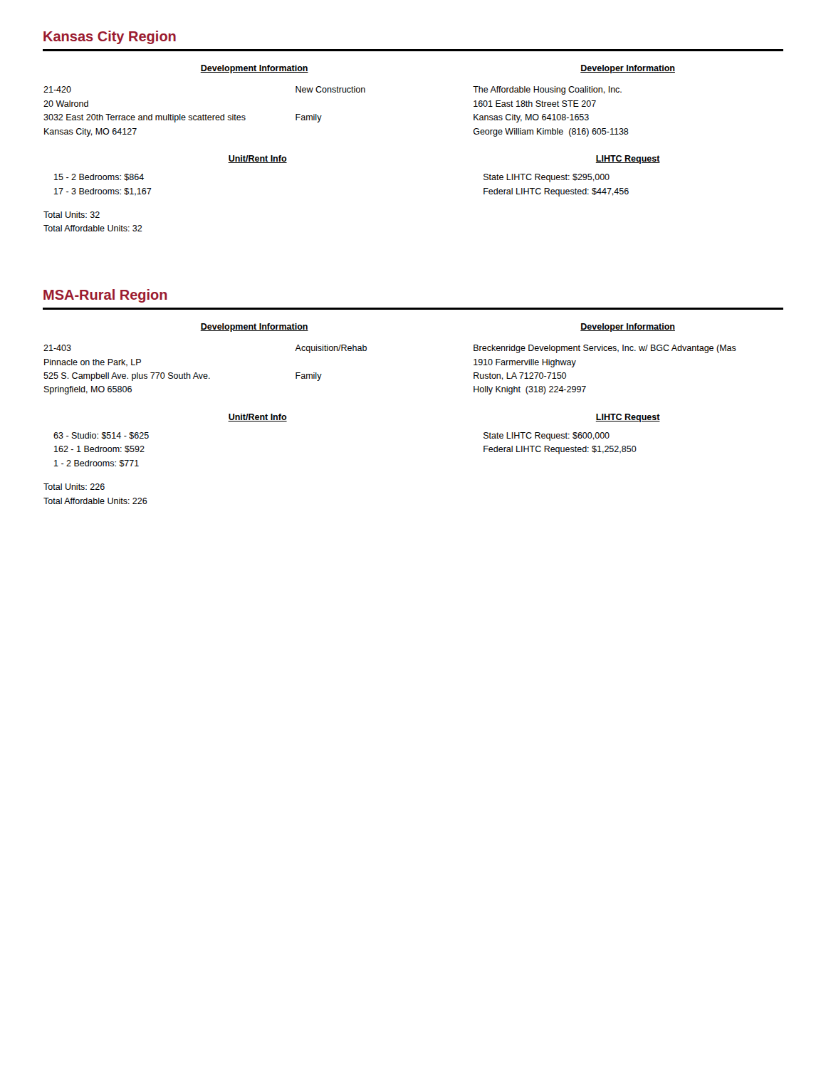Kansas City Region
| Development Information | Developer Information |
| 21-420 20 Walrond 3032 East 20th Terrace and multiple scattered sites Kansas City, MO 64127 | New Construction Family | The Affordable Housing Coalition, Inc. 1601 East 18th Street STE 207 Kansas City, MO 64108-1653 George William Kimble (816) 605-1138 |
| Unit/Rent Info | LIHTC Request |
| 15 - 2 Bedrooms: $864 17 - 3 Bedrooms: $1,167 Total Units: 32 Total Affordable Units: 32 | State LIHTC Request: $295,000 Federal LIHTC Requested: $447,456 |
MSA-Rural Region
| Development Information | Developer Information |
| 21-403 Pinnacle on the Park, LP 525 S. Campbell Ave. plus 770 South Ave. Springfield, MO 65806 | Acquisition/Rehab Family | Breckenridge Development Services, Inc. w/ BGC Advantage (Mas 1910 Farmerville Highway Ruston, LA 71270-7150 Holly Knight (318) 224-2997 |
| Unit/Rent Info | LIHTC Request |
| 63 - Studio: $514 - $625 162 - 1 Bedroom: $592 1 - 2 Bedrooms: $771 Total Units: 226 Total Affordable Units: 226 | State LIHTC Request: $600,000 Federal LIHTC Requested: $1,252,850 |